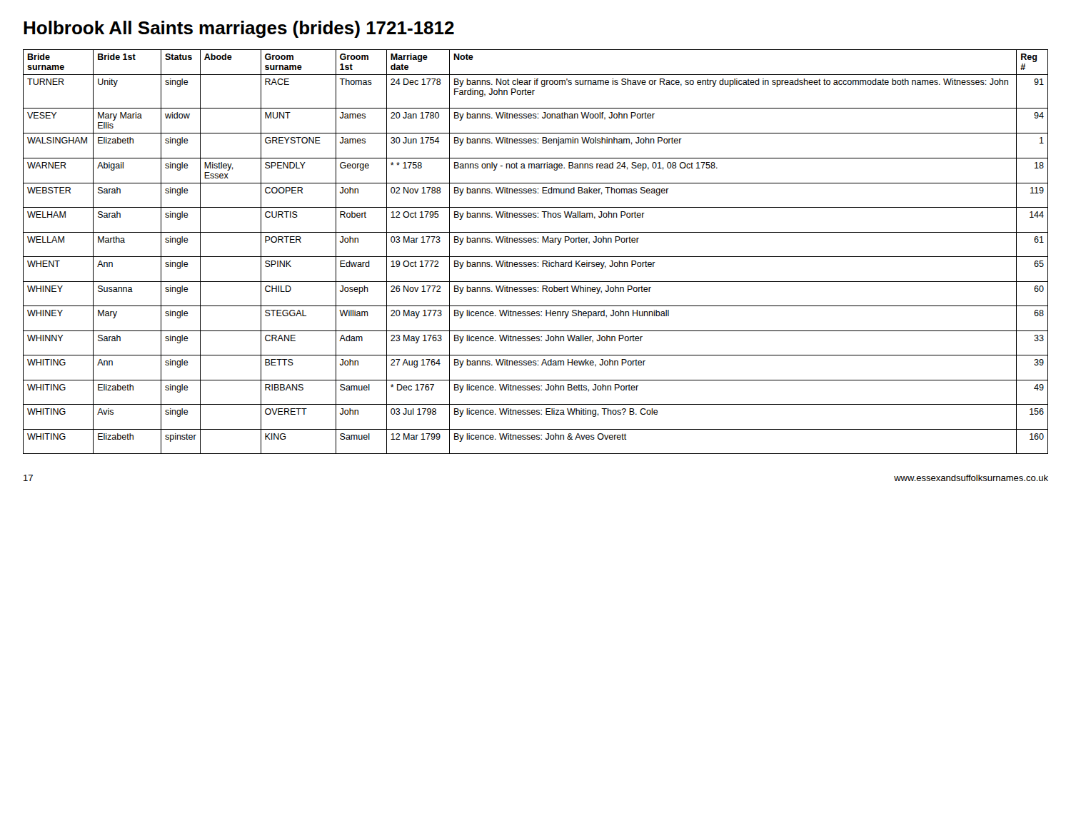Holbrook All Saints marriages (brides) 1721-1812
| Bride surname | Bride 1st | Status | Abode | Groom surname | Groom 1st | Marriage date | Note | Reg # |
| --- | --- | --- | --- | --- | --- | --- | --- | --- |
| TURNER | Unity | single | | RACE | Thomas | 24 Dec 1778 | By banns. Not clear if groom's surname is Shave or Race, so entry duplicated in spreadsheet to accommodate both names. Witnesses: John Farding, John Porter | 91 |
| VESEY | Mary Maria Ellis | widow | | MUNT | James | 20 Jan 1780 | By banns. Witnesses: Jonathan Woolf, John Porter | 94 |
| WALSINGHAM | Elizabeth | single | | GREYSTONE | James | 30 Jun 1754 | By banns. Witnesses: Benjamin Wolshinham, John Porter | 1 |
| WARNER | Abigail | single | Mistley, Essex | SPENDLY | George | * * 1758 | Banns only - not a marriage. Banns read 24, Sep, 01, 08 Oct 1758. | 18 |
| WEBSTER | Sarah | single | | COOPER | John | 02 Nov 1788 | By banns. Witnesses: Edmund Baker, Thomas Seager | 119 |
| WELHAM | Sarah | single | | CURTIS | Robert | 12 Oct 1795 | By banns. Witnesses: Thos Wallam, John Porter | 144 |
| WELLAM | Martha | single | | PORTER | John | 03 Mar 1773 | By banns. Witnesses: Mary Porter, John Porter | 61 |
| WHENT | Ann | single | | SPINK | Edward | 19 Oct 1772 | By banns. Witnesses: Richard Keirsey, John Porter | 65 |
| WHINEY | Susanna | single | | CHILD | Joseph | 26 Nov 1772 | By banns. Witnesses: Robert Whiney, John Porter | 60 |
| WHINEY | Mary | single | | STEGGAL | William | 20 May 1773 | By licence. Witnesses: Henry Shepard, John Hunniball | 68 |
| WHINNY | Sarah | single | | CRANE | Adam | 23 May 1763 | By licence. Witnesses: John Waller, John Porter | 33 |
| WHITING | Ann | single | | BETTS | John | 27 Aug 1764 | By banns. Witnesses: Adam Hewke, John Porter | 39 |
| WHITING | Elizabeth | single | | RIBBANS | Samuel | * Dec 1767 | By licence. Witnesses: John Betts, John Porter | 49 |
| WHITING | Avis | single | | OVERETT | John | 03 Jul 1798 | By licence. Witnesses: Eliza Whiting, Thos? B. Cole | 156 |
| WHITING | Elizabeth | spinster | | KING | Samuel | 12 Mar 1799 | By licence. Witnesses: John & Aves Overett | 160 |
17 www.essexandsuffolksurnames.co.uk